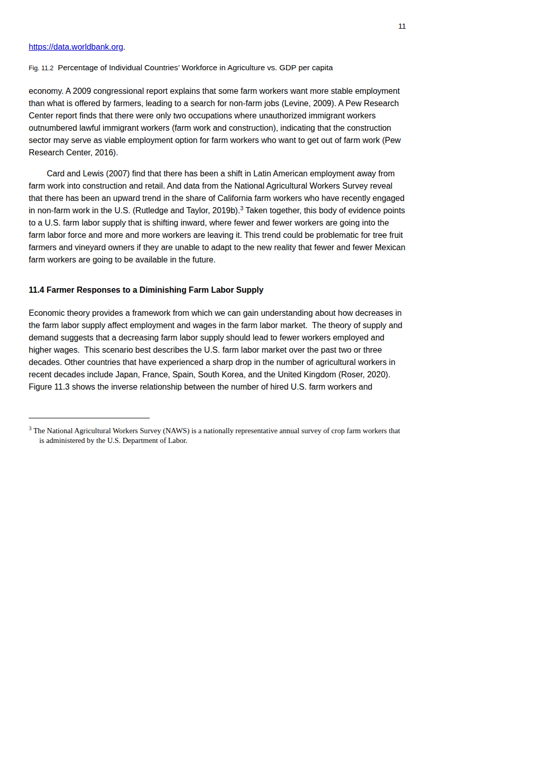11
https://data.worldbank.org.
Fig. 11.2 Percentage of Individual Countries’ Workforce in Agriculture vs. GDP per capita
economy. A 2009 congressional report explains that some farm workers want more stable employment than what is offered by farmers, leading to a search for non-farm jobs (Levine, 2009). A Pew Research Center report finds that there were only two occupations where unauthorized immigrant workers outnumbered lawful immigrant workers (farm work and construction), indicating that the construction sector may serve as viable employment option for farm workers who want to get out of farm work (Pew Research Center, 2016).
Card and Lewis (2007) find that there has been a shift in Latin American employment away from farm work into construction and retail. And data from the National Agricultural Workers Survey reveal that there has been an upward trend in the share of California farm workers who have recently engaged in non-farm work in the U.S. (Rutledge and Taylor, 2019b).3 Taken together, this body of evidence points to a U.S. farm labor supply that is shifting inward, where fewer and fewer workers are going into the farm labor force and more and more workers are leaving it. This trend could be problematic for tree fruit farmers and vineyard owners if they are unable to adapt to the new reality that fewer and fewer Mexican farm workers are going to be available in the future.
11.4 Farmer Responses to a Diminishing Farm Labor Supply
Economic theory provides a framework from which we can gain understanding about how decreases in the farm labor supply affect employment and wages in the farm labor market. The theory of supply and demand suggests that a decreasing farm labor supply should lead to fewer workers employed and higher wages. This scenario best describes the U.S. farm labor market over the past two or three decades. Other countries that have experienced a sharp drop in the number of agricultural workers in recent decades include Japan, France, Spain, South Korea, and the United Kingdom (Roser, 2020). Figure 11.3 shows the inverse relationship between the number of hired U.S. farm workers and
3 The National Agricultural Workers Survey (NAWS) is a nationally representative annual survey of crop farm workers that is administered by the U.S. Department of Labor.